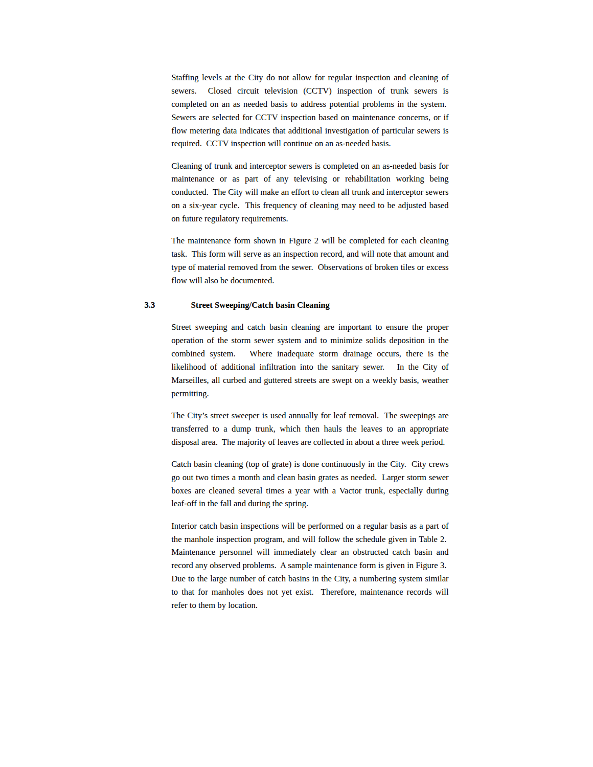Staffing levels at the City do not allow for regular inspection and cleaning of sewers. Closed circuit television (CCTV) inspection of trunk sewers is completed on an as needed basis to address potential problems in the system. Sewers are selected for CCTV inspection based on maintenance concerns, or if flow metering data indicates that additional investigation of particular sewers is required. CCTV inspection will continue on an as-needed basis.
Cleaning of trunk and interceptor sewers is completed on an as-needed basis for maintenance or as part of any televising or rehabilitation working being conducted. The City will make an effort to clean all trunk and interceptor sewers on a six-year cycle. This frequency of cleaning may need to be adjusted based on future regulatory requirements.
The maintenance form shown in Figure 2 will be completed for each cleaning task. This form will serve as an inspection record, and will note that amount and type of material removed from the sewer. Observations of broken tiles or excess flow will also be documented.
3.3 Street Sweeping/Catch basin Cleaning
Street sweeping and catch basin cleaning are important to ensure the proper operation of the storm sewer system and to minimize solids deposition in the combined system. Where inadequate storm drainage occurs, there is the likelihood of additional infiltration into the sanitary sewer. In the City of Marseilles, all curbed and guttered streets are swept on a weekly basis, weather permitting.
The City’s street sweeper is used annually for leaf removal. The sweepings are transferred to a dump trunk, which then hauls the leaves to an appropriate disposal area. The majority of leaves are collected in about a three week period.
Catch basin cleaning (top of grate) is done continuously in the City. City crews go out two times a month and clean basin grates as needed. Larger storm sewer boxes are cleaned several times a year with a Vactor trunk, especially during leaf-off in the fall and during the spring.
Interior catch basin inspections will be performed on a regular basis as a part of the manhole inspection program, and will follow the schedule given in Table 2. Maintenance personnel will immediately clear an obstructed catch basin and record any observed problems. A sample maintenance form is given in Figure 3. Due to the large number of catch basins in the City, a numbering system similar to that for manholes does not yet exist. Therefore, maintenance records will refer to them by location.